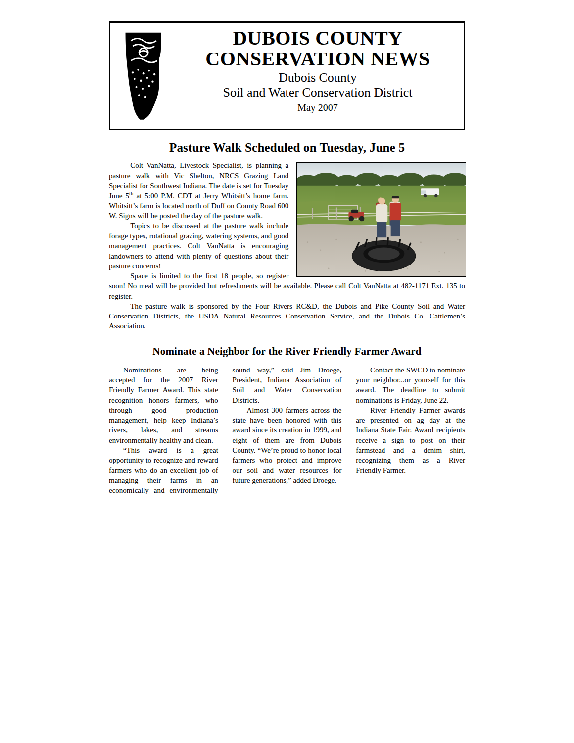DUBOIS COUNTY
CONSERVATION NEWS
Dubois County
Soil and Water Conservation District
May 2007
Pasture Walk Scheduled on Tuesday, June 5
Colt VanNatta, Livestock Specialist, is planning a pasture walk with Vic Shelton, NRCS Grazing Land Specialist for Southwest Indiana. The date is set for Tuesday June 5th at 5:00 P.M. CDT at Jerry Whitsitt’s home farm. Whitsitt’s farm is located north of Duff on County Road 600 W. Signs will be posted the day of the pasture walk.
Topics to be discussed at the pasture walk include forage types, rotational grazing, watering systems, and good management practices. Colt VanNatta is encouraging landowners to attend with plenty of questions about their pasture concerns!
Space is limited to the first 18 people, so register soon! No meal will be provided but refreshments will be available. Please call Colt VanNatta at 482-1171 Ext. 135 to register.
The pasture walk is sponsored by the Four Rivers RC&D, the Dubois and Pike County Soil and Water Conservation Districts, the USDA Natural Resources Conservation Service, and the Dubois Co. Cattlemen’s Association.
Nominate a Neighbor for the River Friendly Farmer Award
Nominations are being accepted for the 2007 River Friendly Farmer Award. This state recognition honors farmers, who through good production management, help keep Indiana’s rivers, lakes, and streams environmentally healthy and clean.
“This award is a great opportunity to recognize and reward farmers who do an excellent job of managing their farms in an economically and environmentally sound way,” said Jim Droege, President, Indiana Association of Soil and Water Conservation Districts.
Almost 300 farmers across the state have been honored with this award since its creation in 1999, and eight of them are from Dubois County. “We’re proud to honor local farmers who protect and improve our soil and water resources for future generations,” added Droege.
Contact the SWCD to nominate your neighbor...or yourself for this award. The deadline to submit nominations is Friday, June 22.
River Friendly Farmer awards are presented on ag day at the Indiana State Fair. Award recipients receive a sign to post on their farmstead and a denim shirt, recognizing them as a River Friendly Farmer.